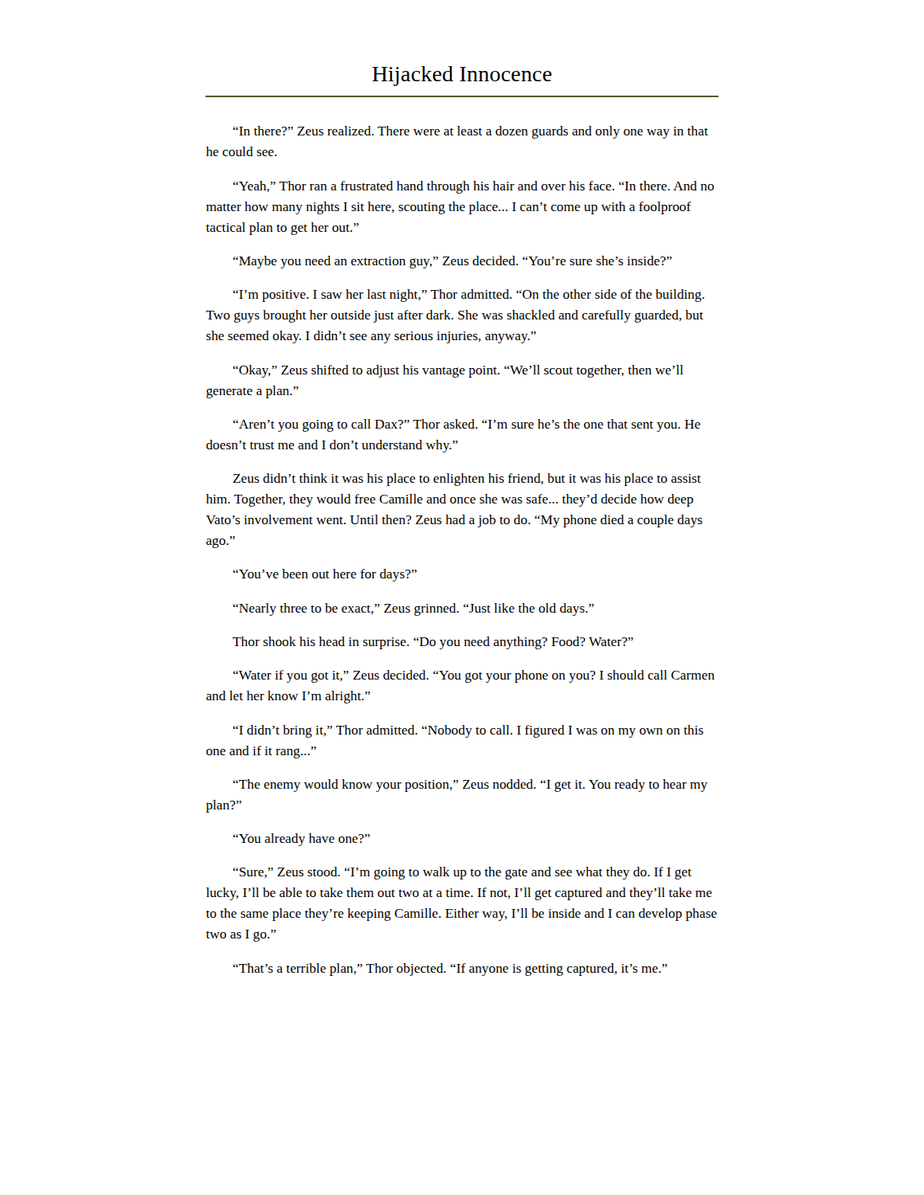Hijacked Innocence
“In there?” Zeus realized. There were at least a dozen guards and only one way in that he could see.
“Yeah,” Thor ran a frustrated hand through his hair and over his face. “In there. And no matter how many nights I sit here, scouting the place... I can’t come up with a foolproof tactical plan to get her out.”
“Maybe you need an extraction guy,” Zeus decided. “You’re sure she’s inside?”
“I’m positive. I saw her last night,” Thor admitted. “On the other side of the building. Two guys brought her outside just after dark. She was shackled and carefully guarded, but she seemed okay. I didn’t see any serious injuries, anyway.”
“Okay,” Zeus shifted to adjust his vantage point. “We’ll scout together, then we’ll generate a plan.”
“Aren’t you going to call Dax?” Thor asked. “I’m sure he’s the one that sent you. He doesn’t trust me and I don’t understand why.”
Zeus didn’t think it was his place to enlighten his friend, but it was his place to assist him. Together, they would free Camille and once she was safe... they’d decide how deep Vato’s involvement went. Until then? Zeus had a job to do. “My phone died a couple days ago.”
“You’ve been out here for days?”
“Nearly three to be exact,” Zeus grinned. “Just like the old days.”
Thor shook his head in surprise. “Do you need anything? Food? Water?”
“Water if you got it,” Zeus decided. “You got your phone on you? I should call Carmen and let her know I’m alright.”
“I didn’t bring it,” Thor admitted. “Nobody to call. I figured I was on my own on this one and if it rang...”
“The enemy would know your position,” Zeus nodded. “I get it. You ready to hear my plan?”
“You already have one?”
“Sure,” Zeus stood. “I’m going to walk up to the gate and see what they do. If I get lucky, I’ll be able to take them out two at a time. If not, I’ll get captured and they’ll take me to the same place they’re keeping Camille. Either way, I’ll be inside and I can develop phase two as I go.”
“That’s a terrible plan,” Thor objected. “If anyone is getting captured, it’s me.”